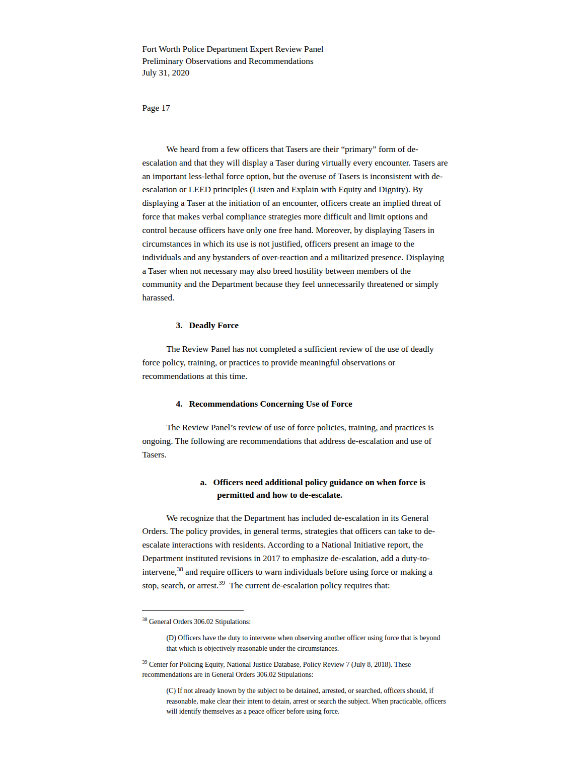Fort Worth Police Department Expert Review Panel
Preliminary Observations and Recommendations
July 31, 2020
Page 17
We heard from a few officers that Tasers are their “primary” form of de-escalation and that they will display a Taser during virtually every encounter. Tasers are an important less-lethal force option, but the overuse of Tasers is inconsistent with de-escalation or LEED principles (Listen and Explain with Equity and Dignity). By displaying a Taser at the initiation of an encounter, officers create an implied threat of force that makes verbal compliance strategies more difficult and limit options and control because officers have only one free hand. Moreover, by displaying Tasers in circumstances in which its use is not justified, officers present an image to the individuals and any bystanders of over-reaction and a militarized presence. Displaying a Taser when not necessary may also breed hostility between members of the community and the Department because they feel unnecessarily threatened or simply harassed.
3. Deadly Force
The Review Panel has not completed a sufficient review of the use of deadly force policy, training, or practices to provide meaningful observations or recommendations at this time.
4. Recommendations Concerning Use of Force
The Review Panel’s review of use of force policies, training, and practices is ongoing. The following are recommendations that address de-escalation and use of Tasers.
a. Officers need additional policy guidance on when force is permitted and how to de-escalate.
We recognize that the Department has included de-escalation in its General Orders. The policy provides, in general terms, strategies that officers can take to de-escalate interactions with residents. According to a National Initiative report, the Department instituted revisions in 2017 to emphasize de-escalation, add a duty-to-intervene,38 and require officers to warn individuals before using force or making a stop, search, or arrest.39 The current de-escalation policy requires that:
38 General Orders 306.02 Stipulations:
(D) Officers have the duty to intervene when observing another officer using force that is beyond that which is objectively reasonable under the circumstances.
39 Center for Policing Equity, National Justice Database, Policy Review 7 (July 8, 2018). These recommendations are in General Orders 306.02 Stipulations:
(C) If not already known by the subject to be detained, arrested, or searched, officers should, if reasonable, make clear their intent to detain, arrest or search the subject. When practicable, officers will identify themselves as a peace officer before using force.